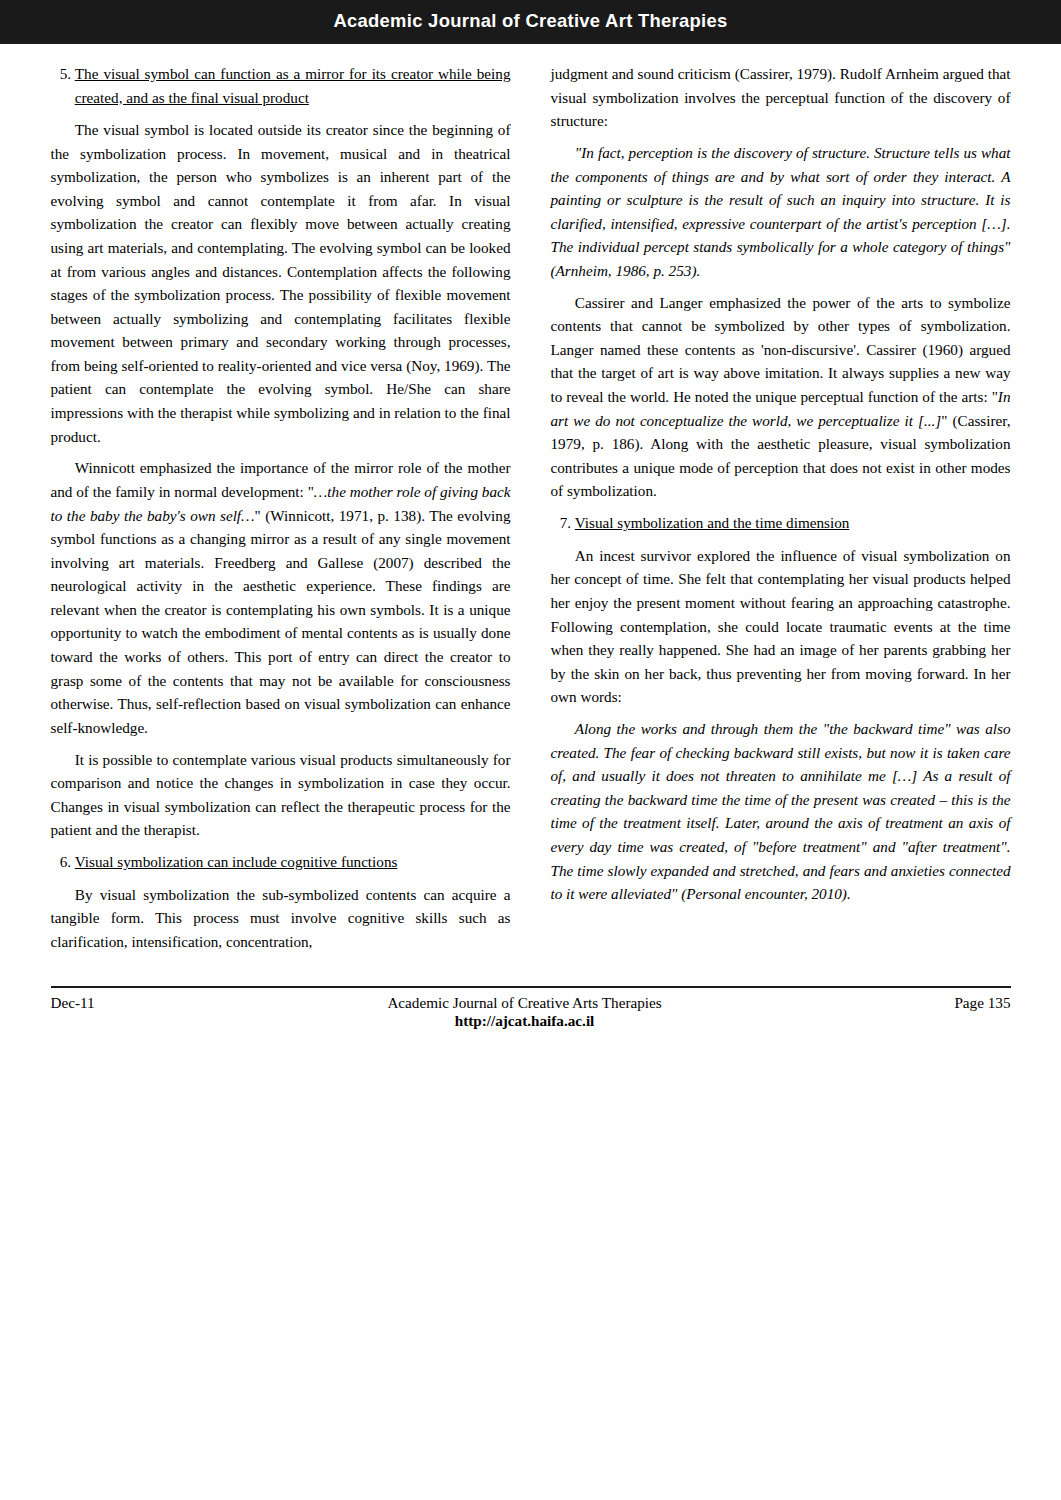Academic Journal of Creative Art Therapies
The visual symbol can function as a mirror for its creator while being created, and as the final visual product
The visual symbol is located outside its creator since the beginning of the symbolization process. In movement, musical and in theatrical symbolization, the person who symbolizes is an inherent part of the evolving symbol and cannot contemplate it from afar. In visual symbolization the creator can flexibly move between actually creating using art materials, and contemplating. The evolving symbol can be looked at from various angles and distances. Contemplation affects the following stages of the symbolization process. The possibility of flexible movement between actually symbolizing and contemplating facilitates flexible movement between primary and secondary working through processes, from being self-oriented to reality-oriented and vice versa (Noy, 1969). The patient can contemplate the evolving symbol. He/She can share impressions with the therapist while symbolizing and in relation to the final product.
Winnicott emphasized the importance of the mirror role of the mother and of the family in normal development: "…the mother role of giving back to the baby the baby's own self…" (Winnicott, 1971, p. 138). The evolving symbol functions as a changing mirror as a result of any single movement involving art materials. Freedberg and Gallese (2007) described the neurological activity in the aesthetic experience. These findings are relevant when the creator is contemplating his own symbols. It is a unique opportunity to watch the embodiment of mental contents as is usually done toward the works of others. This port of entry can direct the creator to grasp some of the contents that may not be available for consciousness otherwise. Thus, self-reflection based on visual symbolization can enhance self-knowledge.
It is possible to contemplate various visual products simultaneously for comparison and notice the changes in symbolization in case they occur. Changes in visual symbolization can reflect the therapeutic process for the patient and the therapist.
Visual symbolization can include cognitive functions
By visual symbolization the sub-symbolized contents can acquire a tangible form. This process must involve cognitive skills such as clarification, intensification, concentration,
judgment and sound criticism (Cassirer, 1979). Rudolf Arnheim argued that visual symbolization involves the perceptual function of the discovery of structure:
"In fact, perception is the discovery of structure. Structure tells us what the components of things are and by what sort of order they interact. A painting or sculpture is the result of such an inquiry into structure. It is clarified, intensified, expressive counterpart of the artist's perception […]. The individual percept stands symbolically for a whole category of things" (Arnheim, 1986, p. 253).
Cassirer and Langer emphasized the power of the arts to symbolize contents that cannot be symbolized by other types of symbolization. Langer named these contents as 'non-discursive'. Cassirer (1960) argued that the target of art is way above imitation. It always supplies a new way to reveal the world. He noted the unique perceptual function of the arts: "In art we do not conceptualize the world, we perceptualize it [...]" (Cassirer, 1979, p. 186). Along with the aesthetic pleasure, visual symbolization contributes a unique mode of perception that does not exist in other modes of symbolization.
Visual symbolization and the time dimension
An incest survivor explored the influence of visual symbolization on her concept of time. She felt that contemplating her visual products helped her enjoy the present moment without fearing an approaching catastrophe. Following contemplation, she could locate traumatic events at the time when they really happened. She had an image of her parents grabbing her by the skin on her back, thus preventing her from moving forward. In her own words:
Along the works and through them the "the backward time" was also created. The fear of checking backward still exists, but now it is taken care of, and usually it does not threaten to annihilate me […] As a result of creating the backward time the time of the present was created – this is the time of the treatment itself. Later, around the axis of treatment an axis of every day time was created, of "before treatment" and "after treatment". The time slowly expanded and stretched, and fears and anxieties connected to it were alleviated" (Personal encounter, 2010).
Dec-11
Academic Journal of Creative Arts Therapies http://ajcat.haifa.ac.il
Page 135